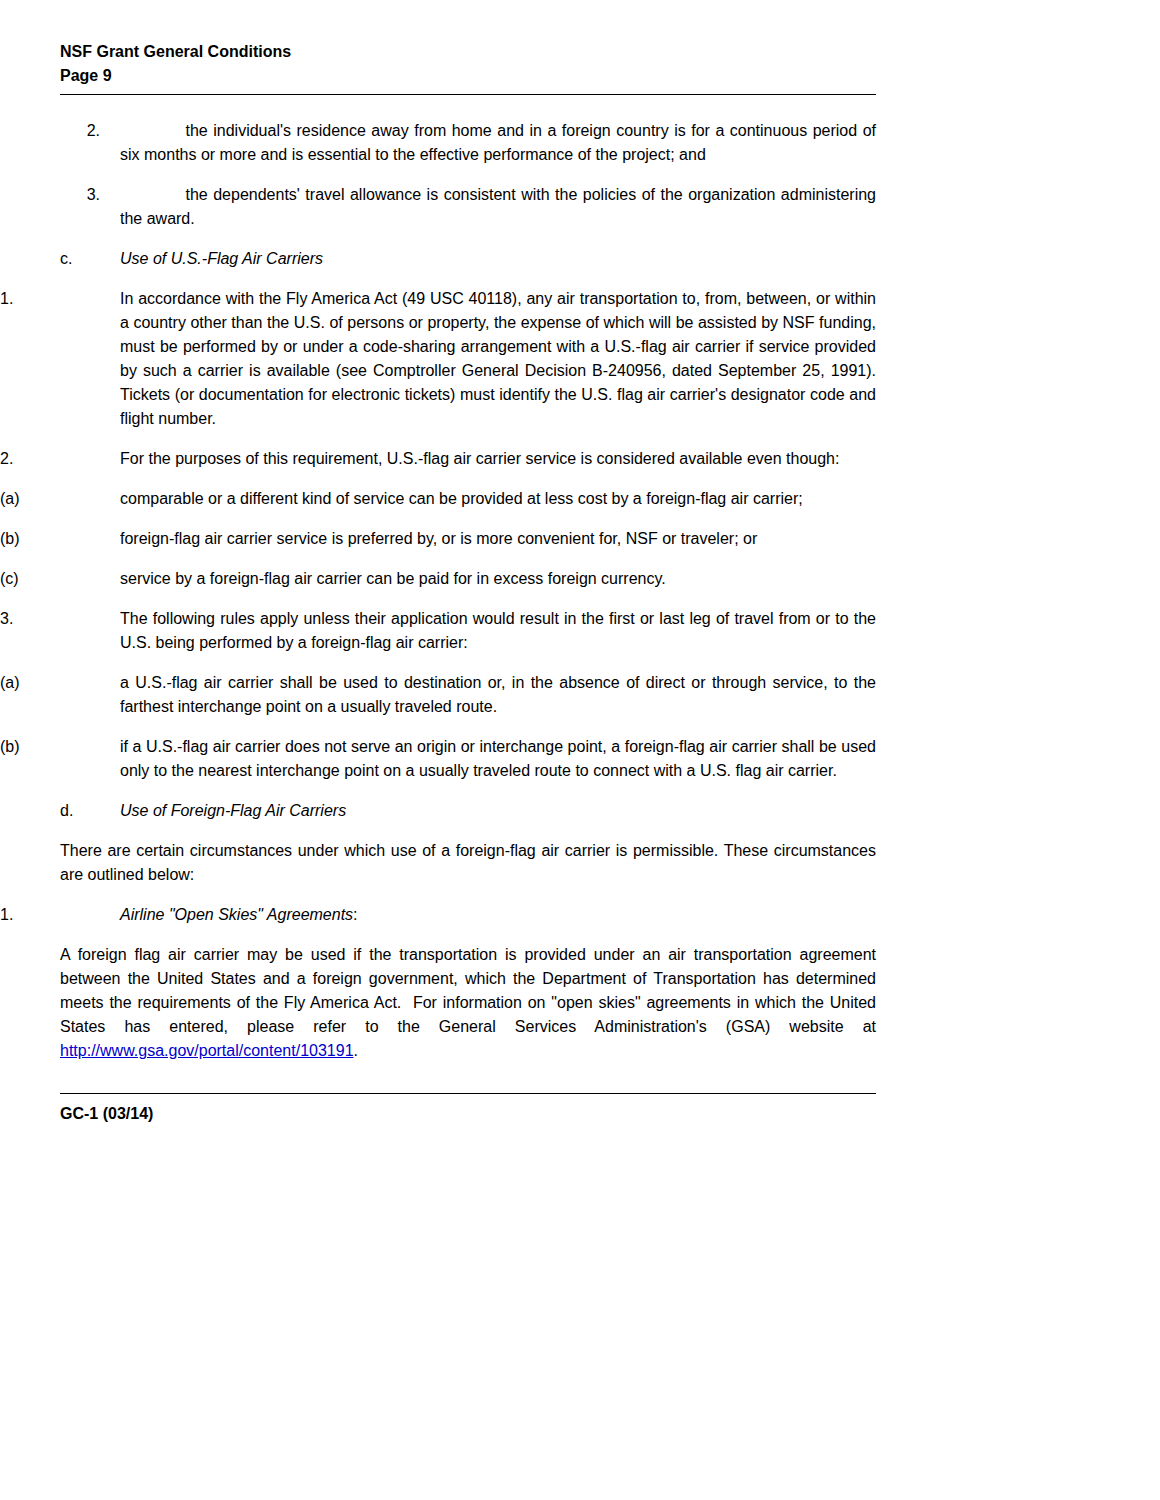NSF Grant General Conditions
Page 9
2. the individual's residence away from home and in a foreign country is for a continuous period of six months or more and is essential to the effective performance of the project; and
3. the dependents' travel allowance is consistent with the policies of the organization administering the award.
c. Use of U.S.-Flag Air Carriers
1. In accordance with the Fly America Act (49 USC 40118), any air transportation to, from, between, or within a country other than the U.S. of persons or property, the expense of which will be assisted by NSF funding, must be performed by or under a code-sharing arrangement with a U.S.-flag air carrier if service provided by such a carrier is available (see Comptroller General Decision B-240956, dated September 25, 1991). Tickets (or documentation for electronic tickets) must identify the U.S. flag air carrier's designator code and flight number.
2. For the purposes of this requirement, U.S.-flag air carrier service is considered available even though:
(a) comparable or a different kind of service can be provided at less cost by a foreign-flag air carrier;
(b) foreign-flag air carrier service is preferred by, or is more convenient for, NSF or traveler; or
(c) service by a foreign-flag air carrier can be paid for in excess foreign currency.
3. The following rules apply unless their application would result in the first or last leg of travel from or to the U.S. being performed by a foreign-flag air carrier:
(a) a U.S.-flag air carrier shall be used to destination or, in the absence of direct or through service, to the farthest interchange point on a usually traveled route.
(b) if a U.S.-flag air carrier does not serve an origin or interchange point, a foreign-flag air carrier shall be used only to the nearest interchange point on a usually traveled route to connect with a U.S. flag air carrier.
d. Use of Foreign-Flag Air Carriers
There are certain circumstances under which use of a foreign-flag air carrier is permissible. These circumstances are outlined below:
1. Airline "Open Skies" Agreements:
A foreign flag air carrier may be used if the transportation is provided under an air transportation agreement between the United States and a foreign government, which the Department of Transportation has determined meets the requirements of the Fly America Act. For information on "open skies" agreements in which the United States has entered, please refer to the General Services Administration's (GSA) website at http://www.gsa.gov/portal/content/103191.
GC-1 (03/14)